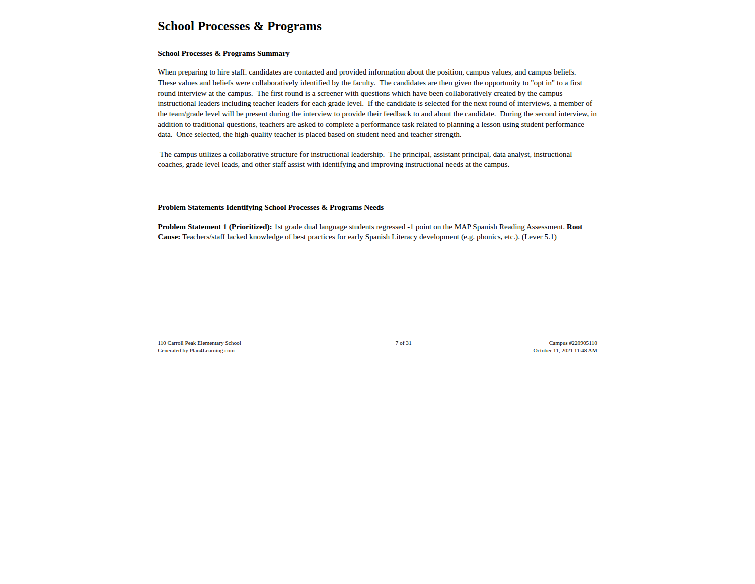School Processes & Programs
School Processes & Programs Summary
When preparing to hire staff. candidates are contacted and provided information about the position, campus values, and campus beliefs. These values and beliefs were collaboratively identified by the faculty. The candidates are then given the opportunity to "opt in" to a first round interview at the campus. The first round is a screener with questions which have been collaboratively created by the campus instructional leaders including teacher leaders for each grade level. If the candidate is selected for the next round of interviews, a member of the team/grade level will be present during the interview to provide their feedback to and about the candidate. During the second interview, in addition to traditional questions, teachers are asked to complete a performance task related to planning a lesson using student performance data. Once selected, the high-quality teacher is placed based on student need and teacher strength.
The campus utilizes a collaborative structure for instructional leadership. The principal, assistant principal, data analyst, instructional coaches, grade level leads, and other staff assist with identifying and improving instructional needs at the campus.
Problem Statements Identifying School Processes & Programs Needs
Problem Statement 1 (Prioritized): 1st grade dual language students regressed -1 point on the MAP Spanish Reading Assessment. Root Cause: Teachers/staff lacked knowledge of best practices for early Spanish Literacy development (e.g. phonics, etc.). (Lever 5.1)
| 110 Carroll Peak Elementary School Generated by Plan4Learning.com | 7 of 31 | Campus #220905110 October 11, 2021 11:48 AM |